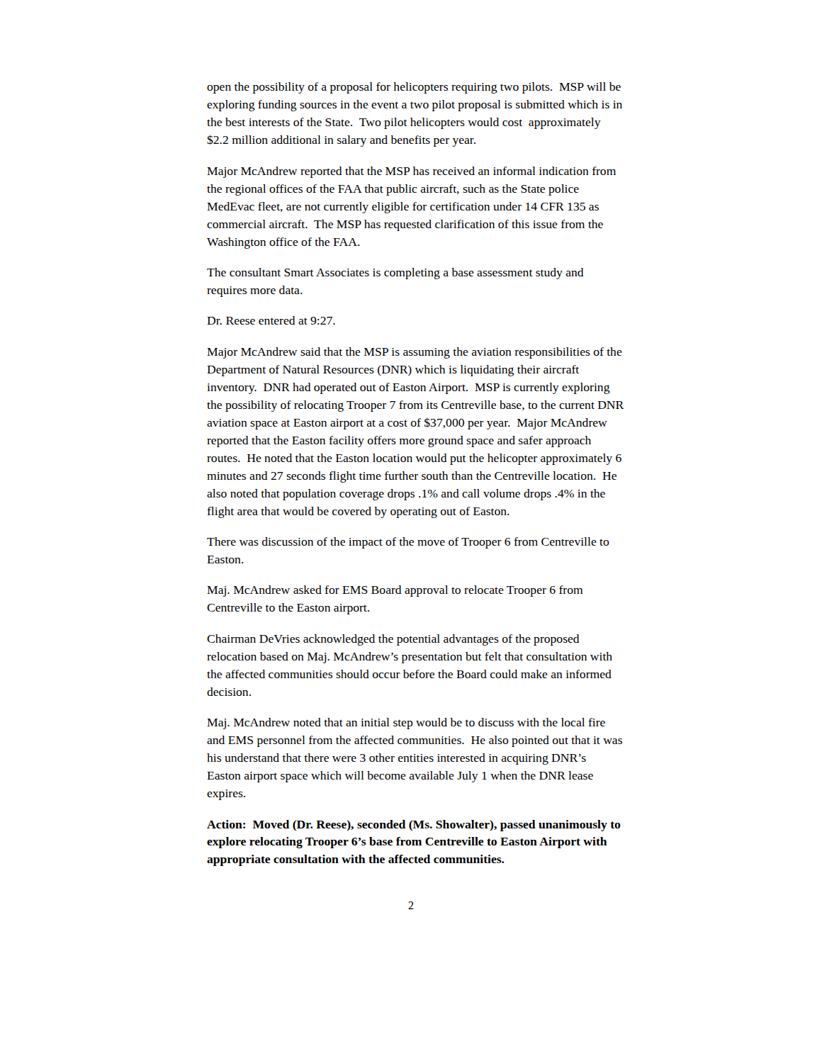open the possibility of a proposal for helicopters requiring two pilots. MSP will be exploring funding sources in the event a two pilot proposal is submitted which is in the best interests of the State. Two pilot helicopters would cost approximately $2.2 million additional in salary and benefits per year.
Major McAndrew reported that the MSP has received an informal indication from the regional offices of the FAA that public aircraft, such as the State police MedEvac fleet, are not currently eligible for certification under 14 CFR 135 as commercial aircraft. The MSP has requested clarification of this issue from the Washington office of the FAA.
The consultant Smart Associates is completing a base assessment study and requires more data.
Dr. Reese entered at 9:27.
Major McAndrew said that the MSP is assuming the aviation responsibilities of the Department of Natural Resources (DNR) which is liquidating their aircraft inventory. DNR had operated out of Easton Airport. MSP is currently exploring the possibility of relocating Trooper 7 from its Centreville base, to the current DNR aviation space at Easton airport at a cost of $37,000 per year. Major McAndrew reported that the Easton facility offers more ground space and safer approach routes. He noted that the Easton location would put the helicopter approximately 6 minutes and 27 seconds flight time further south than the Centreville location. He also noted that population coverage drops .1% and call volume drops .4% in the flight area that would be covered by operating out of Easton.
There was discussion of the impact of the move of Trooper 6 from Centreville to Easton.
Maj. McAndrew asked for EMS Board approval to relocate Trooper 6 from Centreville to the Easton airport.
Chairman DeVries acknowledged the potential advantages of the proposed relocation based on Maj. McAndrew’s presentation but felt that consultation with the affected communities should occur before the Board could make an informed decision.
Maj. McAndrew noted that an initial step would be to discuss with the local fire and EMS personnel from the affected communities. He also pointed out that it was his understand that there were 3 other entities interested in acquiring DNR’s Easton airport space which will become available July 1 when the DNR lease expires.
Action: Moved (Dr. Reese), seconded (Ms. Showalter), passed unanimously to explore relocating Trooper 6’s base from Centreville to Easton Airport with appropriate consultation with the affected communities.
2